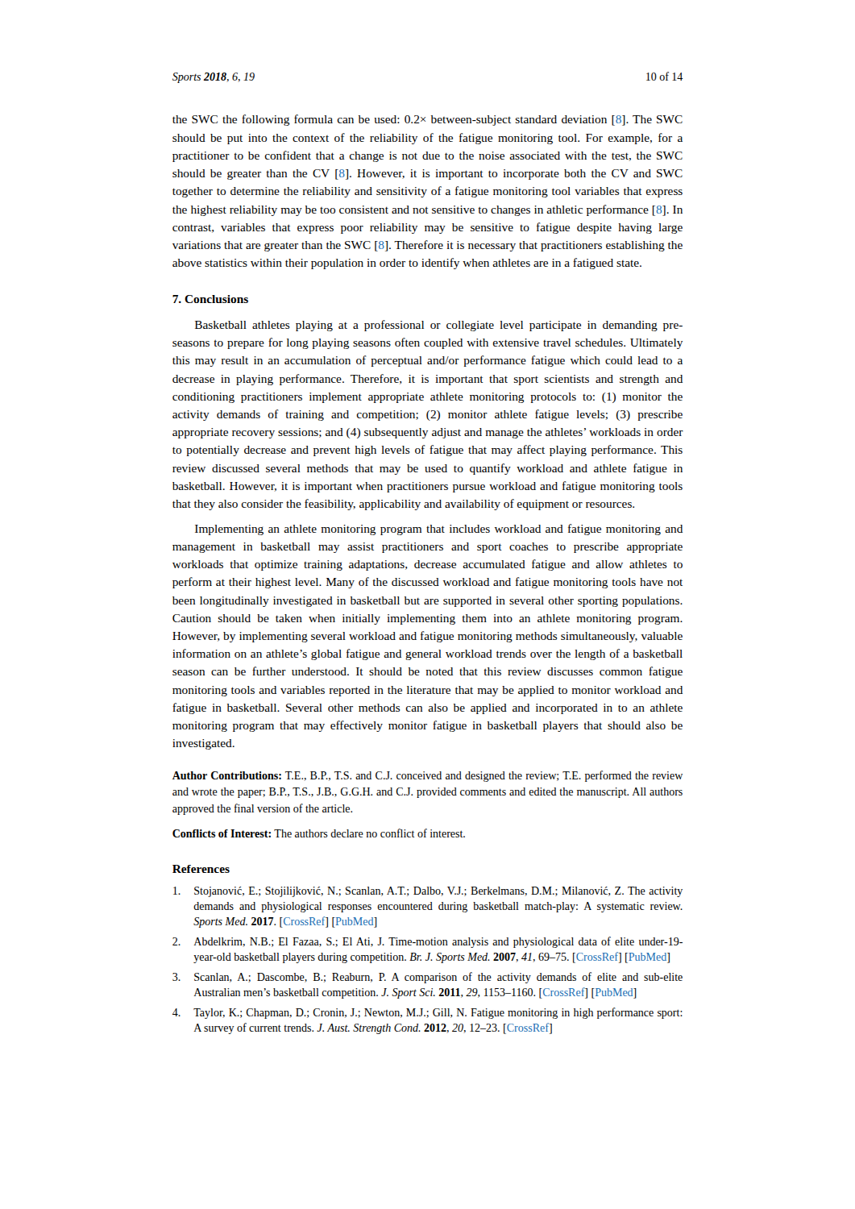Sports 2018, 6, 19 10 of 14
the SWC the following formula can be used: 0.2× between-subject standard deviation [8]. The SWC should be put into the context of the reliability of the fatigue monitoring tool. For example, for a practitioner to be confident that a change is not due to the noise associated with the test, the SWC should be greater than the CV [8]. However, it is important to incorporate both the CV and SWC together to determine the reliability and sensitivity of a fatigue monitoring tool variables that express the highest reliability may be too consistent and not sensitive to changes in athletic performance [8]. In contrast, variables that express poor reliability may be sensitive to fatigue despite having large variations that are greater than the SWC [8]. Therefore it is necessary that practitioners establishing the above statistics within their population in order to identify when athletes are in a fatigued state.
7. Conclusions
Basketball athletes playing at a professional or collegiate level participate in demanding pre-seasons to prepare for long playing seasons often coupled with extensive travel schedules. Ultimately this may result in an accumulation of perceptual and/or performance fatigue which could lead to a decrease in playing performance. Therefore, it is important that sport scientists and strength and conditioning practitioners implement appropriate athlete monitoring protocols to: (1) monitor the activity demands of training and competition; (2) monitor athlete fatigue levels; (3) prescribe appropriate recovery sessions; and (4) subsequently adjust and manage the athletes’ workloads in order to potentially decrease and prevent high levels of fatigue that may affect playing performance. This review discussed several methods that may be used to quantify workload and athlete fatigue in basketball. However, it is important when practitioners pursue workload and fatigue monitoring tools that they also consider the feasibility, applicability and availability of equipment or resources.
Implementing an athlete monitoring program that includes workload and fatigue monitoring and management in basketball may assist practitioners and sport coaches to prescribe appropriate workloads that optimize training adaptations, decrease accumulated fatigue and allow athletes to perform at their highest level. Many of the discussed workload and fatigue monitoring tools have not been longitudinally investigated in basketball but are supported in several other sporting populations. Caution should be taken when initially implementing them into an athlete monitoring program. However, by implementing several workload and fatigue monitoring methods simultaneously, valuable information on an athlete’s global fatigue and general workload trends over the length of a basketball season can be further understood. It should be noted that this review discusses common fatigue monitoring tools and variables reported in the literature that may be applied to monitor workload and fatigue in basketball. Several other methods can also be applied and incorporated in to an athlete monitoring program that may effectively monitor fatigue in basketball players that should also be investigated.
Author Contributions: T.E., B.P., T.S. and C.J. conceived and designed the review; T.E. performed the review and wrote the paper; B.P., T.S., J.B., G.G.H. and C.J. provided comments and edited the manuscript. All authors approved the final version of the article.
Conflicts of Interest: The authors declare no conflict of interest.
References
Stojanović, E.; Stojilijković, N.; Scanlan, A.T.; Dalbo, V.J.; Berkelmans, D.M.; Milanović, Z. The activity demands and physiological responses encountered during basketball match-play: A systematic review. Sports Med. 2017. [CrossRef] [PubMed]
Abdelkrim, N.B.; El Fazaa, S.; El Ati, J. Time-motion analysis and physiological data of elite under-19-year-old basketball players during competition. Br. J. Sports Med. 2007, 41, 69–75. [CrossRef] [PubMed]
Scanlan, A.; Dascombe, B.; Reaburn, P. A comparison of the activity demands of elite and sub-elite Australian men’s basketball competition. J. Sport Sci. 2011, 29, 1153–1160. [CrossRef] [PubMed]
Taylor, K.; Chapman, D.; Cronin, J.; Newton, M.J.; Gill, N. Fatigue monitoring in high performance sport: A survey of current trends. J. Aust. Strength Cond. 2012, 20, 12–23. [CrossRef]